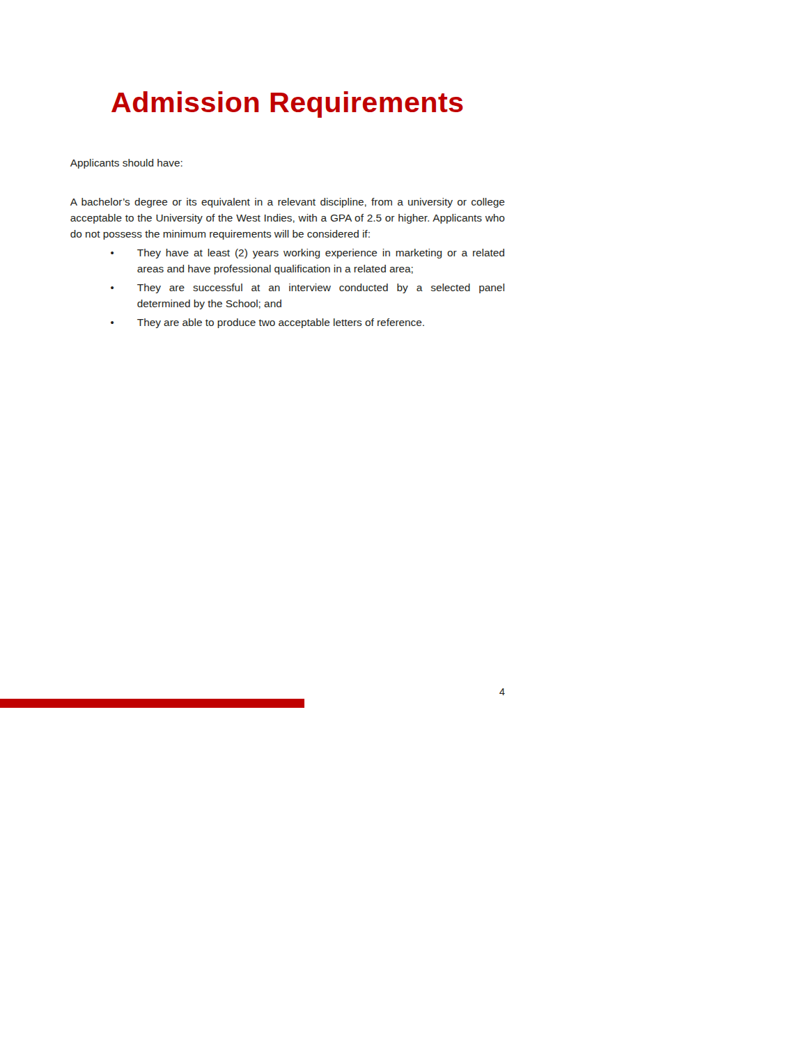Admission Requirements
Applicants should have:
A bachelor’s degree or its equivalent in a relevant discipline, from a university or college acceptable to the University of the West Indies, with a GPA of 2.5 or higher. Applicants who do not possess the minimum requirements will be considered if:
They have at least (2) years working experience in marketing or a related areas and have professional qualification in a related area;
They are successful at an interview conducted by a selected panel determined by the School; and
They are able to produce two acceptable letters of reference.
4